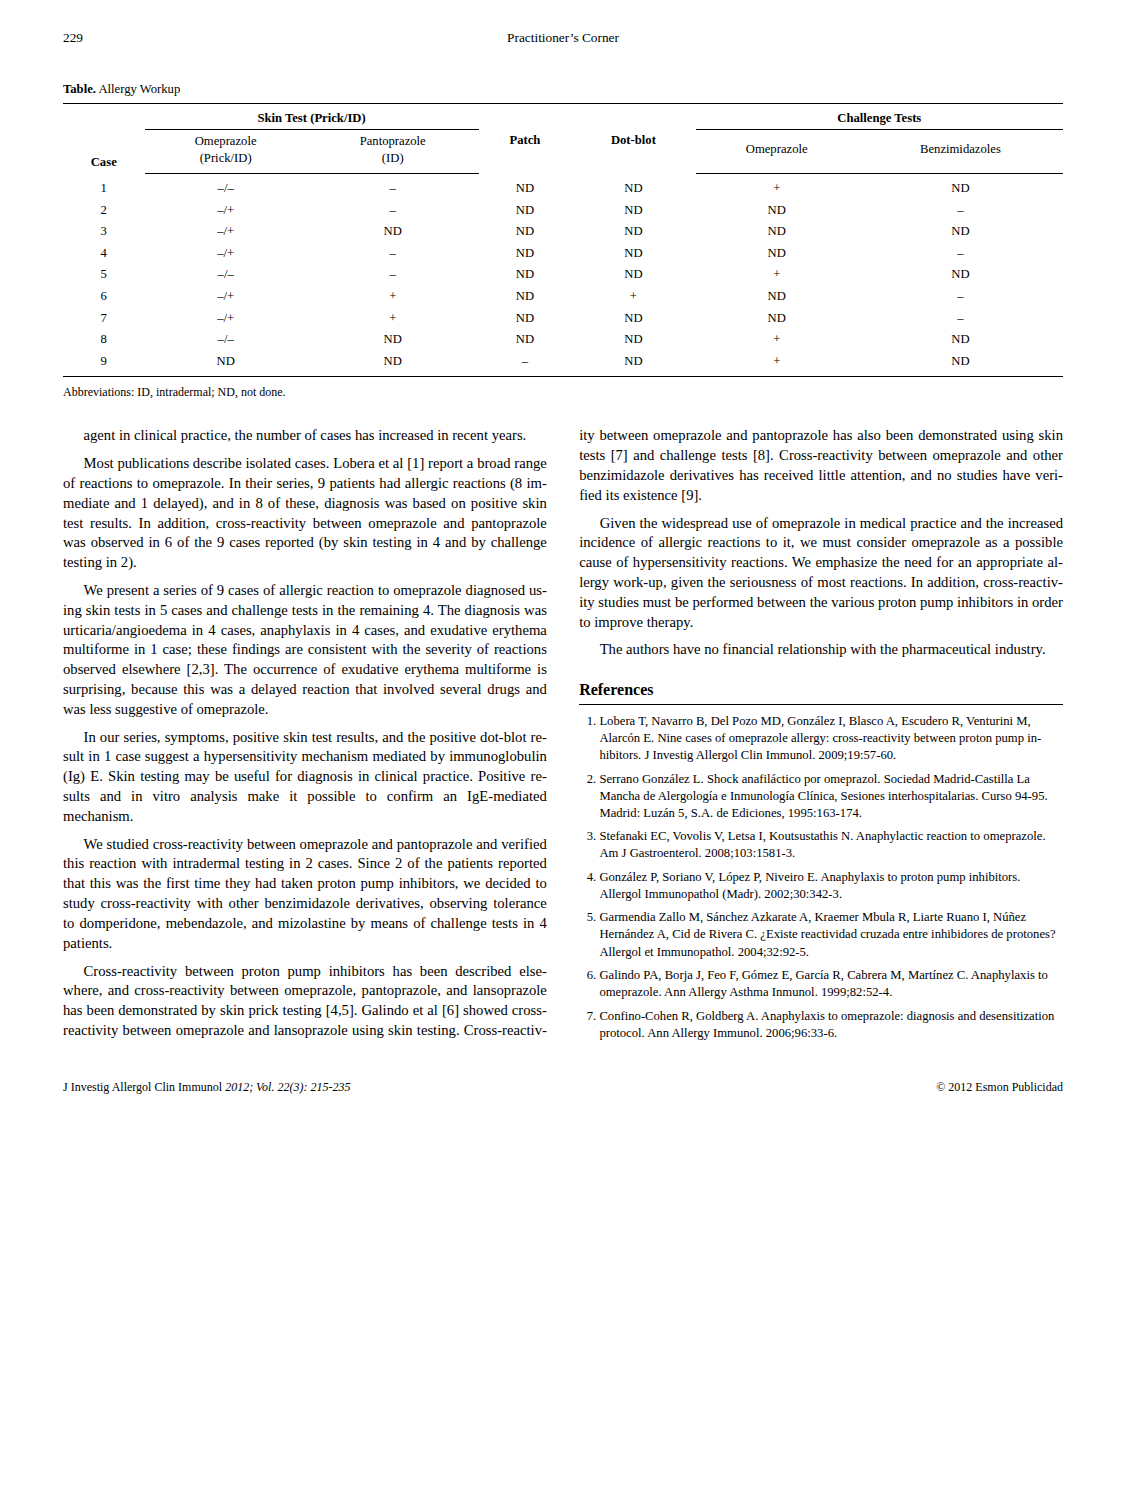229
Practitioner’s Corner
Table. Allergy Workup
| Case | Skin Test (Prick/ID) | Patch | Dot-blot | Challenge Tests |
| --- | --- | --- | --- | --- |
| Omeprazole (Prick/ID) | Pantoprazole (ID) | Omeprazole | Benzimidazoles |
| 1 | –/– | – | ND | ND | + | ND |
| 2 | –/+ | – | ND | ND | ND | – |
| 3 | –/+ | ND | ND | ND | ND | ND |
| 4 | –/+ | – | ND | ND | ND | – |
| 5 | –/– | – | ND | ND | + | ND |
| 6 | –/+ | + | ND | + | ND | – |
| 7 | –/+ | + | ND | ND | ND | – |
| 8 | –/– | ND | ND | ND | + | ND |
| 9 | ND | ND | – | ND | + | ND |
Abbreviations: ID, intradermal; ND, not done.
agent in clinical practice, the number of cases has increased in recent years.
Most publications describe isolated cases. Lobera et al [1] report a broad range of reactions to omeprazole. In their series, 9 patients had allergic reactions (8 immediate and 1 delayed), and in 8 of these, diagnosis was based on positive skin test results. In addition, cross-reactivity between omeprazole and pantoprazole was observed in 6 of the 9 cases reported (by skin testing in 4 and by challenge testing in 2).
We present a series of 9 cases of allergic reaction to omeprazole diagnosed using skin tests in 5 cases and challenge tests in the remaining 4. The diagnosis was urticaria/angioedema in 4 cases, anaphylaxis in 4 cases, and exudative erythema multiforme in 1 case; these findings are consistent with the severity of reactions observed elsewhere [2,3]. The occurrence of exudative erythema multiforme is surprising, because this was a delayed reaction that involved several drugs and was less suggestive of omeprazole.
In our series, symptoms, positive skin test results, and the positive dot-blot result in 1 case suggest a hypersensitivity mechanism mediated by immunoglobulin (Ig) E. Skin testing may be useful for diagnosis in clinical practice. Positive results and in vitro analysis make it possible to confirm an IgE-mediated mechanism.
We studied cross-reactivity between omeprazole and pantoprazole and verified this reaction with intradermal testing in 2 cases. Since 2 of the patients reported that this was the first time they had taken proton pump inhibitors, we decided to study cross-reactivity with other benzimidazole derivatives, observing tolerance to domperidone, mebendazole, and mizolastine by means of challenge tests in 4 patients.
Cross-reactivity between proton pump inhibitors has been described elsewhere, and cross-reactivity between omeprazole, pantoprazole, and lansoprazole has been demonstrated by skin prick testing [4,5]. Galindo et al [6] showed cross-reactivity between omeprazole and lansoprazole using skin testing. Cross-reactivity between omeprazole and pantoprazole has also been demonstrated using skin tests [7] and challenge tests [8]. Cross-reactivity between omeprazole and other benzimidazole derivatives has received little attention, and no studies have verified its existence [9].
Given the widespread use of omeprazole in medical practice and the increased incidence of allergic reactions to it, we must consider omeprazole as a possible cause of hypersensitivity reactions. We emphasize the need for an appropriate allergy work-up, given the seriousness of most reactions. In addition, cross-reactivity studies must be performed between the various proton pump inhibitors in order to improve therapy.
The authors have no financial relationship with the pharmaceutical industry.
References
Lobera T, Navarro B, Del Pozo MD, González I, Blasco A, Escudero R, Venturini M, Alarcón E. Nine cases of omeprazole allergy: cross-reactivity between proton pump inhibitors. J Investig Allergol Clin Immunol. 2009;19:57-60.
Serrano González L. Shock anafiláctico por omeprazol. Sociedad Madrid-Castilla La Mancha de Alergología e Inmunología Clínica, Sesiones interhospitalarias. Curso 94-95. Madrid: Luzán 5, S.A. de Ediciones, 1995:163-174.
Stefanaki EC, Vovolis V, Letsa I, Koutsustathis N. Anaphylactic reaction to omeprazole. Am J Gastroenterol. 2008;103:1581-3.
González P, Soriano V, López P, Niveiro E. Anaphylaxis to proton pump inhibitors. Allergol Immunopathol (Madr). 2002;30:342-3.
Garmendia Zallo M, Sánchez Azkarate A, Kraemer Mbula R, Liarte Ruano I, Núñez Hernández A, Cid de Rivera C. ¿Existe reactividad cruzada entre inhibidores de protones? Allergol et Immunopathol. 2004;32:92-5.
Galindo PA, Borja J, Feo F, Gómez E, García R, Cabrera M, Martínez C. Anaphylaxis to omeprazole. Ann Allergy Asthma Inmunol. 1999;82:52-4.
Confino-Cohen R, Goldberg A. Anaphylaxis to omeprazole: diagnosis and desensitization protocol. Ann Allergy Immunol. 2006;96:33-6.
J Investig Allergol Clin Immunol 2012; Vol. 22(3): 215-235
© 2012 Esmon Publicidad